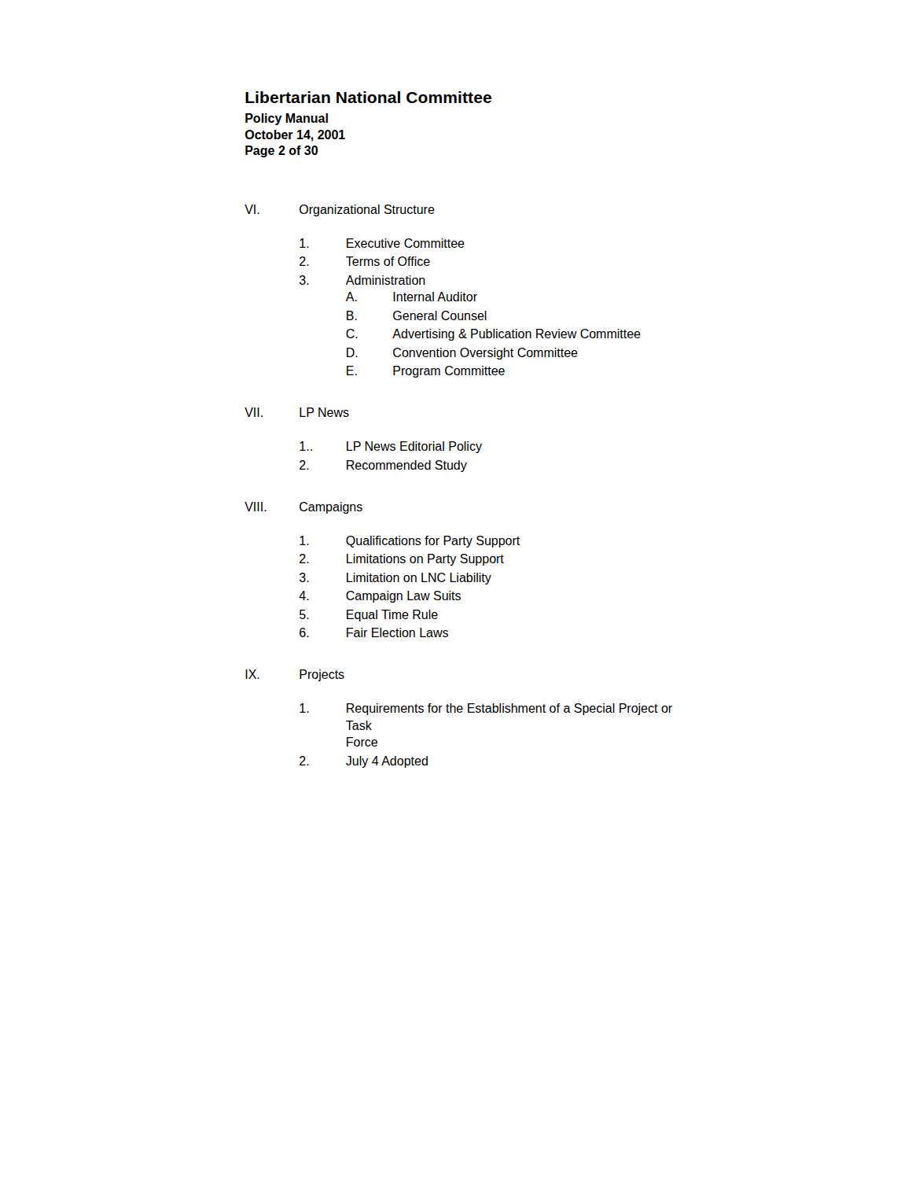Libertarian National Committee
Policy Manual
October 14, 2001
Page 2 of 30
VI. Organizational Structure
1. Executive Committee
2. Terms of Office
3. Administration
A. Internal Auditor
B. General Counsel
C. Advertising & Publication Review Committee
D. Convention Oversight Committee
E. Program Committee
VII. LP News
1.. LP News Editorial Policy
2. Recommended Study
VIII. Campaigns
1. Qualifications for Party Support
2. Limitations on Party Support
3. Limitation on LNC Liability
4. Campaign Law Suits
5. Equal Time Rule
6. Fair Election Laws
IX. Projects
1. Requirements for the Establishment of a Special Project or TaskForce
2. July 4 Adopted